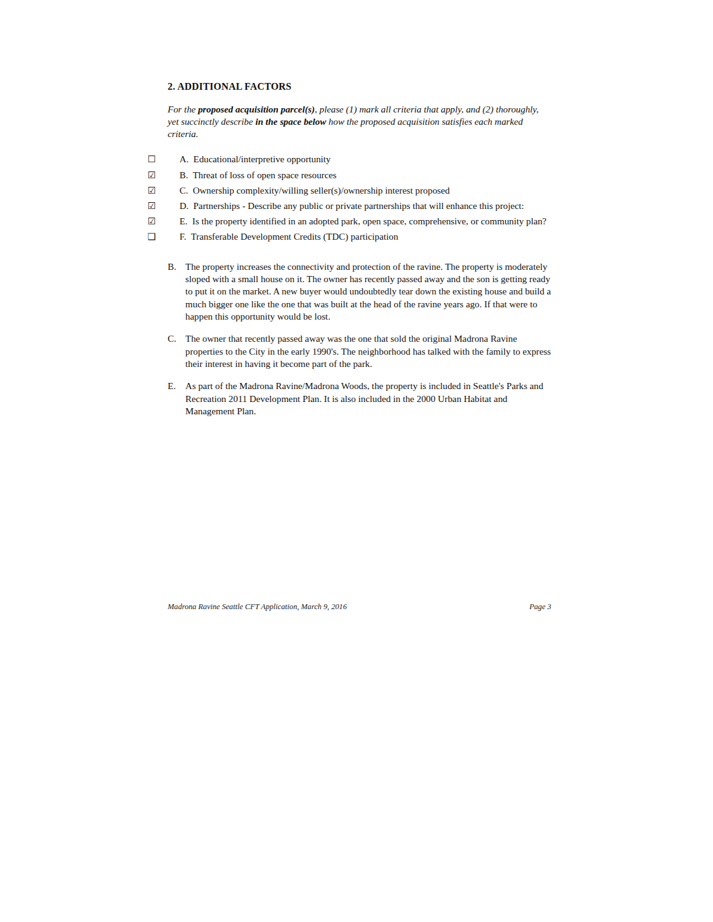2. ADDITIONAL FACTORS
For the proposed acquisition parcel(s), please (1) mark all criteria that apply, and (2) thoroughly, yet succinctly describe in the space below how the proposed acquisition satisfies each marked criteria.
☐A. Educational/interpretive opportunity
☑B. Threat of loss of open space resources
☑C. Ownership complexity/willing seller(s)/ownership interest proposed
☑D. Partnerships - Describe any public or private partnerships that will enhance this project:
☑E. Is the property identified in an adopted park, open space, comprehensive, or community plan?
❑F. Transferable Development Credits (TDC) participation
B. The property increases the connectivity and protection of the ravine. The property is moderately sloped with a small house on it. The owner has recently passed away and the son is getting ready to put it on the market. A new buyer would undoubtedly tear down the existing house and build a much bigger one like the one that was built at the head of the ravine years ago. If that were to happen this opportunity would be lost.
C. The owner that recently passed away was the one that sold the original Madrona Ravine properties to the City in the early 1990's. The neighborhood has talked with the family to express their interest in having it become part of the park.
E. As part of the Madrona Ravine/Madrona Woods, the property is included in Seattle's Parks and Recreation 2011 Development Plan. It is also included in the 2000 Urban Habitat and Management Plan.
Madrona Ravine Seattle CFT Application, March 9, 2016 Page 3